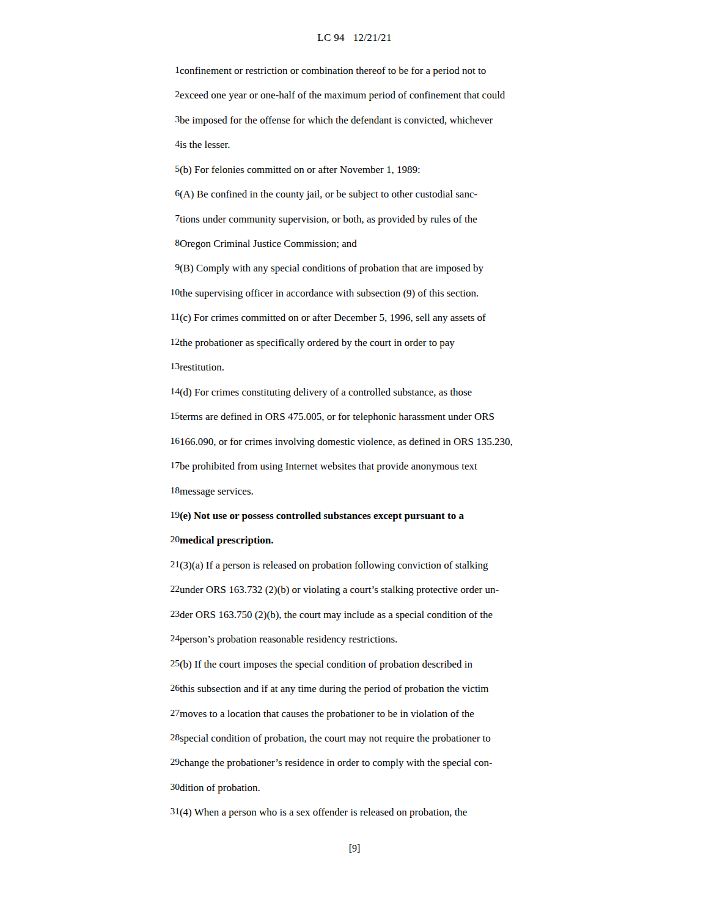LC 94 12/21/21
| 1 | confinement or restriction or combination thereof to be for a period not to |
| 2 | exceed one year or one-half of the maximum period of confinement that could |
| 3 | be imposed for the offense for which the defendant is convicted, whichever |
| 4 | is the lesser. |
| 5 | (b) For felonies committed on or after November 1, 1989: |
| 6 | (A) Be confined in the county jail, or be subject to other custodial sanc- |
| 7 | tions under community supervision, or both, as provided by rules of the |
| 8 | Oregon Criminal Justice Commission; and |
| 9 | (B) Comply with any special conditions of probation that are imposed by |
| 10 | the supervising officer in accordance with subsection (9) of this section. |
| 11 | (c) For crimes committed on or after December 5, 1996, sell any assets of |
| 12 | the probationer as specifically ordered by the court in order to pay |
| 13 | restitution. |
| 14 | (d) For crimes constituting delivery of a controlled substance, as those |
| 15 | terms are defined in ORS 475.005, or for telephonic harassment under ORS |
| 16 | 166.090, or for crimes involving domestic violence, as defined in ORS 135.230, |
| 17 | be prohibited from using Internet websites that provide anonymous text |
| 18 | message services. |
| 19 | (e) Not use or possess controlled substances except pursuant to a |
| 20 | medical prescription. |
| 21 | (3)(a) If a person is released on probation following conviction of stalking |
| 22 | under ORS 163.732 (2)(b) or violating a court’s stalking protective order un- |
| 23 | der ORS 163.750 (2)(b), the court may include as a special condition of the |
| 24 | person’s probation reasonable residency restrictions. |
| 25 | (b) If the court imposes the special condition of probation described in |
| 26 | this subsection and if at any time during the period of probation the victim |
| 27 | moves to a location that causes the probationer to be in violation of the |
| 28 | special condition of probation, the court may not require the probationer to |
| 29 | change the probationer’s residence in order to comply with the special con- |
| 30 | dition of probation. |
| 31 | (4) When a person who is a sex offender is released on probation, the |
[9]